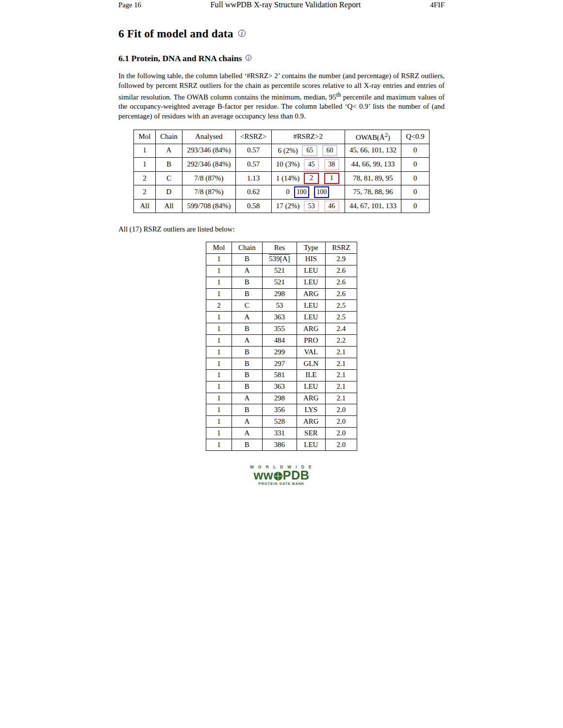Page 16
Full wwPDB X-ray Structure Validation Report
4FIF
6 Fit of model and data i
6.1 Protein, DNA and RNA chains i
In the following table, the column labelled ‘#RSRZ> 2’ contains the number (and percentage) of RSRZ outliers, followed by percent RSRZ outliers for the chain as percentile scores relative to all X-ray entries and entries of similar resolution. The OWAB column contains the minimum, median, 95th percentile and maximum values of the occupancy-weighted average B-factor per residue. The column labelled ‘Q< 0.9’ lists the number of (and percentage) of residues with an average occupancy less than 0.9.
| Mol | Chain | Analysed | <RSRZ> | #RSRZ>2 | OWAB(Å 2 ) | Q<0.9 |
| --- | --- | --- | --- | --- | --- | --- |
| 1 | A | 293/346 (84%) | 0.57 | 6 (2%) 65 60 | 45, 66, 101, 132 | 0 |
| 1 | B | 292/346 (84%) | 0.57 | 10 (3%) 45 38 | 44, 66, 99, 133 | 0 |
| 2 | C | 7/8 (87%) | 1.13 | 1 (14%) 2 1 | 78, 81, 89, 95 | 0 |
| 2 | D | 7/8 (87%) | 0.62 | 0 100 100 | 75, 78, 88, 96 | 0 |
| All | All | 599/708 (84%) | 0.58 | 17 (2%) 53 46 | 44, 67, 101, 133 | 0 |
All (17) RSRZ outliers are listed below:
| Mol | Chain | Res | Type | RSRZ |
| --- | --- | --- | --- | --- |
| 1 | B | 539[A] | HIS | 2.9 |
| 1 | A | 521 | LEU | 2.6 |
| 1 | B | 521 | LEU | 2.6 |
| 1 | B | 298 | ARG | 2.6 |
| 2 | C | 53 | LEU | 2.5 |
| 1 | A | 363 | LEU | 2.5 |
| 1 | B | 355 | ARG | 2.4 |
| 1 | A | 484 | PRO | 2.2 |
| 1 | B | 299 | VAL | 2.1 |
| 1 | B | 297 | GLN | 2.1 |
| 1 | B | 581 | ILE | 2.1 |
| 1 | B | 363 | LEU | 2.1 |
| 1 | A | 298 | ARG | 2.1 |
| 1 | B | 356 | LYS | 2.0 |
| 1 | A | 528 | ARG | 2.0 |
| 1 | A | 331 | SER | 2.0 |
| 1 | B | 386 | LEU | 2.0 |
W O R L D W I D E
ww PDB
PROTEIN DATA BANK